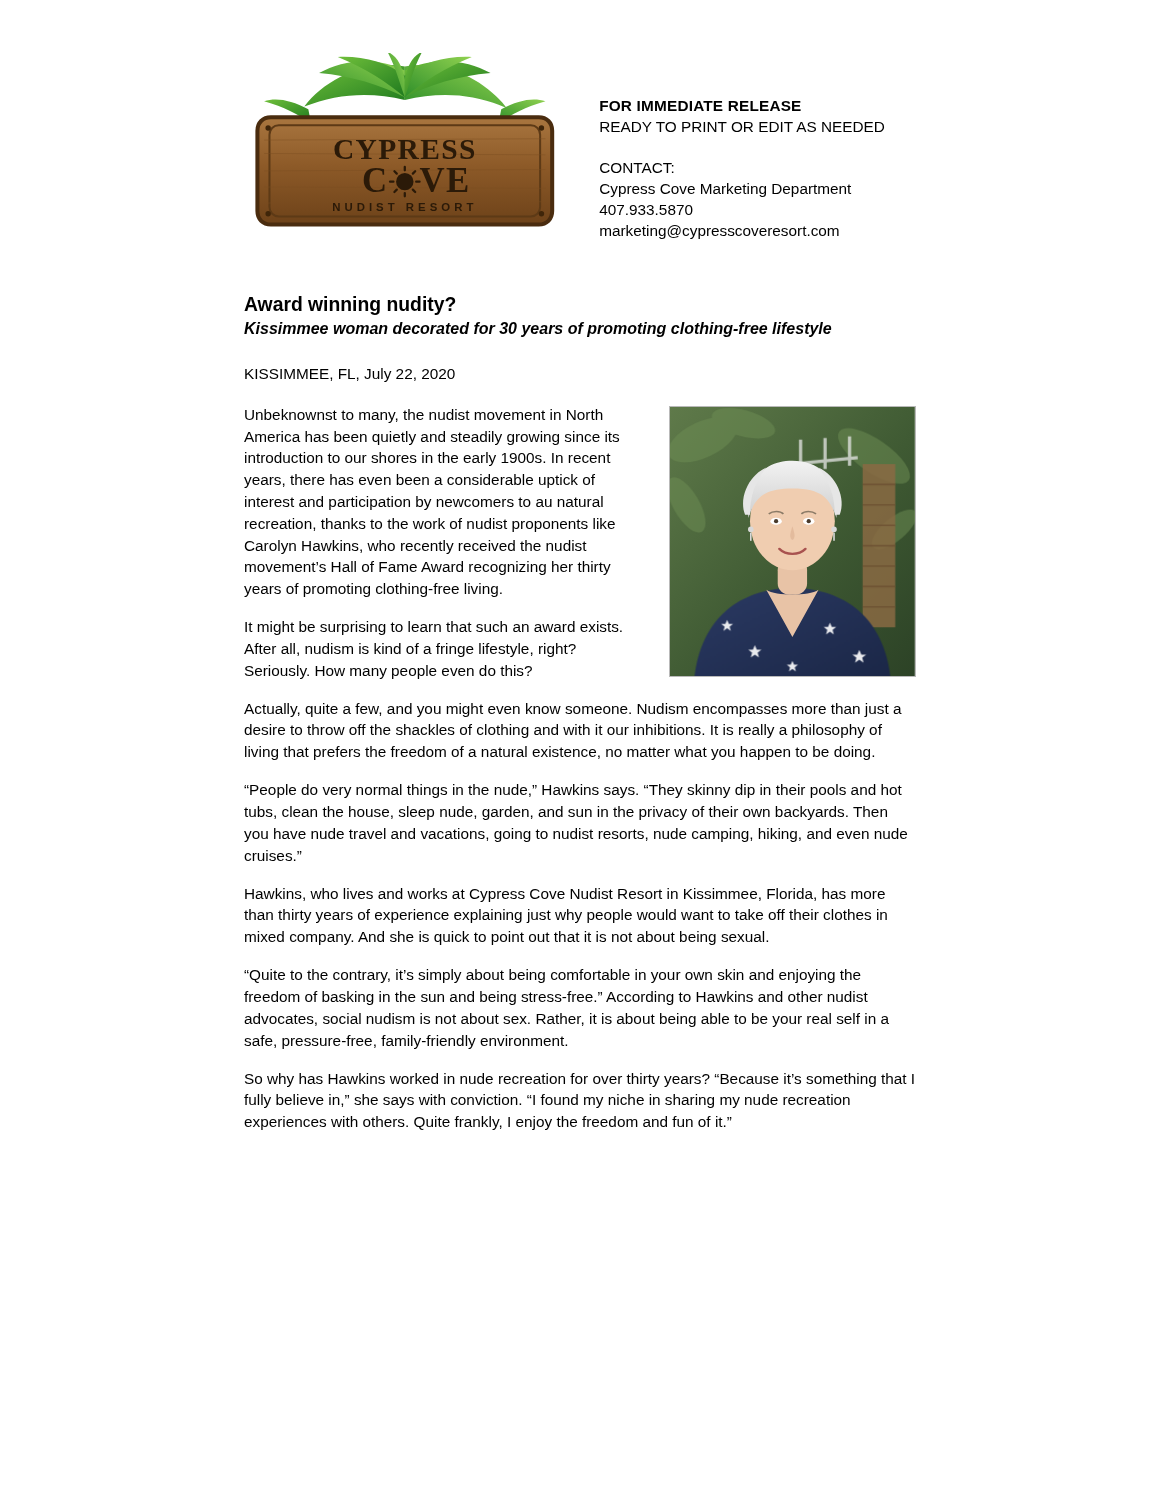CYPRESS C VE NUDIST RESORT
FOR IMMEDIATE RELEASE
READY TO PRINT OR EDIT AS NEEDED
CONTACT:
Cypress Cove Marketing Department
407.933.5870
marketing@cypresscoveresort.com
Award winning nudity?
Kissimmee woman decorated for 30 years of promoting clothing-free lifestyle
KISSIMMEE, FL, July 22, 2020
Unbeknownst to many, the nudist movement in North America has been quietly and steadily growing since its introduction to our shores in the early 1900s. In recent years, there has even been a considerable uptick of interest and participation by newcomers to au natural recreation, thanks to the work of nudist proponents like Carolyn Hawkins, who recently received the nudist movement’s Hall of Fame Award recognizing her thirty years of promoting clothing-free living.
It might be surprising to learn that such an award exists. After all, nudism is kind of a fringe lifestyle, right? Seriously. How many people even do this?
Actually, quite a few, and you might even know someone. Nudism encompasses more than just a desire to throw off the shackles of clothing and with it our inhibitions. It is really a philosophy of living that prefers the freedom of a natural existence, no matter what you happen to be doing.
“People do very normal things in the nude,” Hawkins says. “They skinny dip in their pools and hot tubs, clean the house, sleep nude, garden, and sun in the privacy of their own backyards. Then you have nude travel and vacations, going to nudist resorts, nude camping, hiking, and even nude cruises.”
Hawkins, who lives and works at Cypress Cove Nudist Resort in Kissimmee, Florida, has more than thirty years of experience explaining just why people would want to take off their clothes in mixed company. And she is quick to point out that it is not about being sexual.
“Quite to the contrary, it’s simply about being comfortable in your own skin and enjoying the freedom of basking in the sun and being stress-free.” According to Hawkins and other nudist advocates, social nudism is not about sex. Rather, it is about being able to be your real self in a safe, pressure-free, family-friendly environment.
So why has Hawkins worked in nude recreation for over thirty years? “Because it’s something that I fully believe in,” she says with conviction. “I found my niche in sharing my nude recreation experiences with others. Quite frankly, I enjoy the freedom and fun of it.”